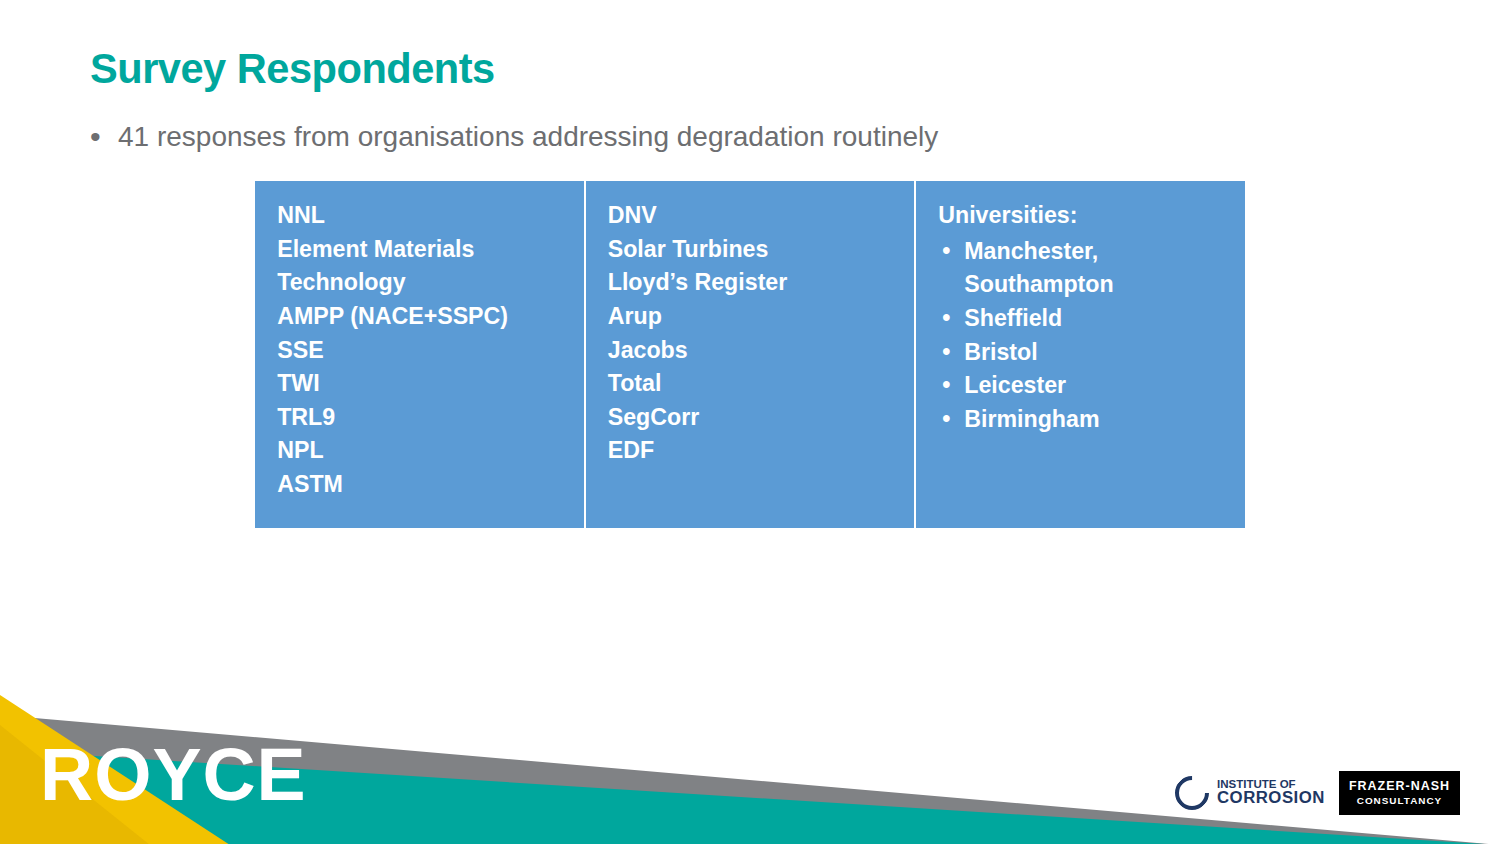Survey Respondents
41 responses from organisations addressing degradation routinely
| NNL Element Materials Technology AMPP (NACE+SSPC) SSE TWI TRL9 NPL ASTM | DNV Solar Turbines Lloyd’s Register Arup Jacobs Total SegCorr EDF | Universities: Manchester, Southampton Sheffield Bristol Leicester Birmingham |
ROYCE
INSTITUTE OF CORROSION
FRAZER-NASH CONSULTANCY